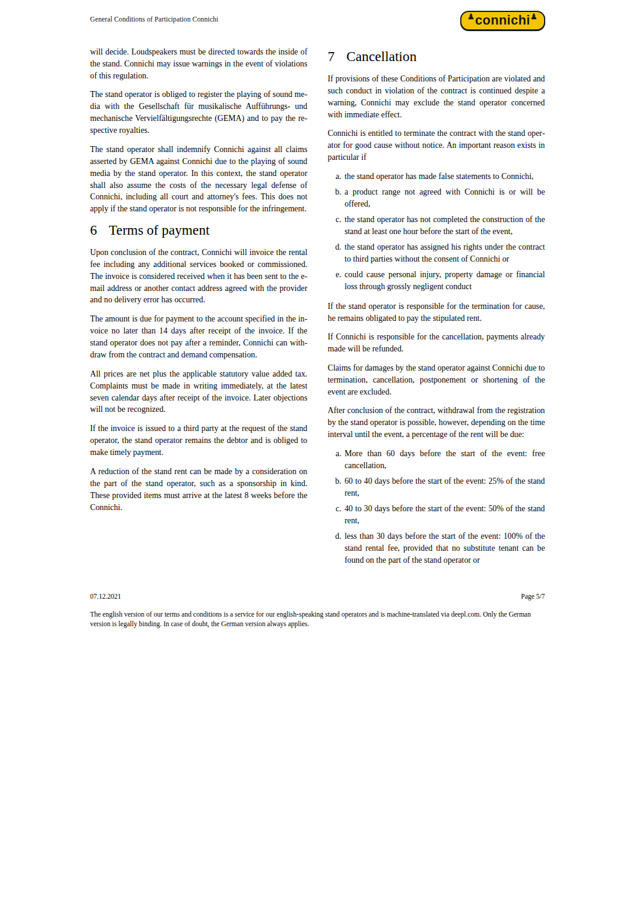General Conditions of Participation Connichi
♟connichi♟
will decide. Loudspeakers must be directed towards the inside of the stand. Connichi may issue warnings in the event of violations of this regulation.
The stand operator is obliged to register the playing of sound media with the Gesellschaft für musikalische Aufführungs- und mechanische Vervielfältigungsrechte (GEMA) and to pay the respective royalties.
The stand operator shall indemnify Connichi against all claims asserted by GEMA against Connichi due to the playing of sound media by the stand operator. In this context, the stand operator shall also assume the costs of the necessary legal defense of Connichi, including all court and attorney's fees. This does not apply if the stand operator is not responsible for the infringement.
6 Terms of payment
Upon conclusion of the contract, Connichi will invoice the rental fee including any additional services booked or commissioned. The invoice is considered received when it has been sent to the e-mail address or another contact address agreed with the provider and no delivery error has occurred.
The amount is due for payment to the account specified in the invoice no later than 14 days after receipt of the invoice. If the stand operator does not pay after a reminder, Connichi can withdraw from the contract and demand compensation.
All prices are net plus the applicable statutory value added tax. Complaints must be made in writing immediately, at the latest seven calendar days after receipt of the invoice. Later objections will not be recognized.
If the invoice is issued to a third party at the request of the stand operator, the stand operator remains the debtor and is obliged to make timely payment.
A reduction of the stand rent can be made by a consideration on the part of the stand operator, such as a sponsorship in kind. These provided items must arrive at the latest 8 weeks before the Connichi.
7 Cancellation
If provisions of these Conditions of Participation are violated and such conduct in violation of the contract is continued despite a warning, Connichi may exclude the stand operator concerned with immediate effect.
Connichi is entitled to terminate the contract with the stand operator for good cause without notice. An important reason exists in particular if
the stand operator has made false statements to Connichi,
a product range not agreed with Connichi is or will be offered,
the stand operator has not completed the construction of the stand at least one hour before the start of the event,
the stand operator has assigned his rights under the contract to third parties without the consent of Connichi or
could cause personal injury, property damage or financial loss through grossly negligent conduct
If the stand operator is responsible for the termination for cause, he remains obligated to pay the stipulated rent.
If Connichi is responsible for the cancellation, payments already made will be refunded.
Claims for damages by the stand operator against Connichi due to termination, cancellation, postponement or shortening of the event are excluded.
After conclusion of the contract, withdrawal from the registration by the stand operator is possible, however, depending on the time interval until the event, a percentage of the rent will be due:
More than 60 days before the start of the event: free cancellation,
60 to 40 days before the start of the event: 25% of the stand rent,
40 to 30 days before the start of the event: 50% of the stand rent,
less than 30 days before the start of the event: 100% of the stand rental fee, provided that no substitute tenant can be found on the part of the stand operator or
07.12.2021 Page 5/7
The english version of our terms and conditions is a service for our english-speaking stand operators and is machine-translated via deepl.com. Only the German version is legally binding. In case of doubt, the German version always applies.